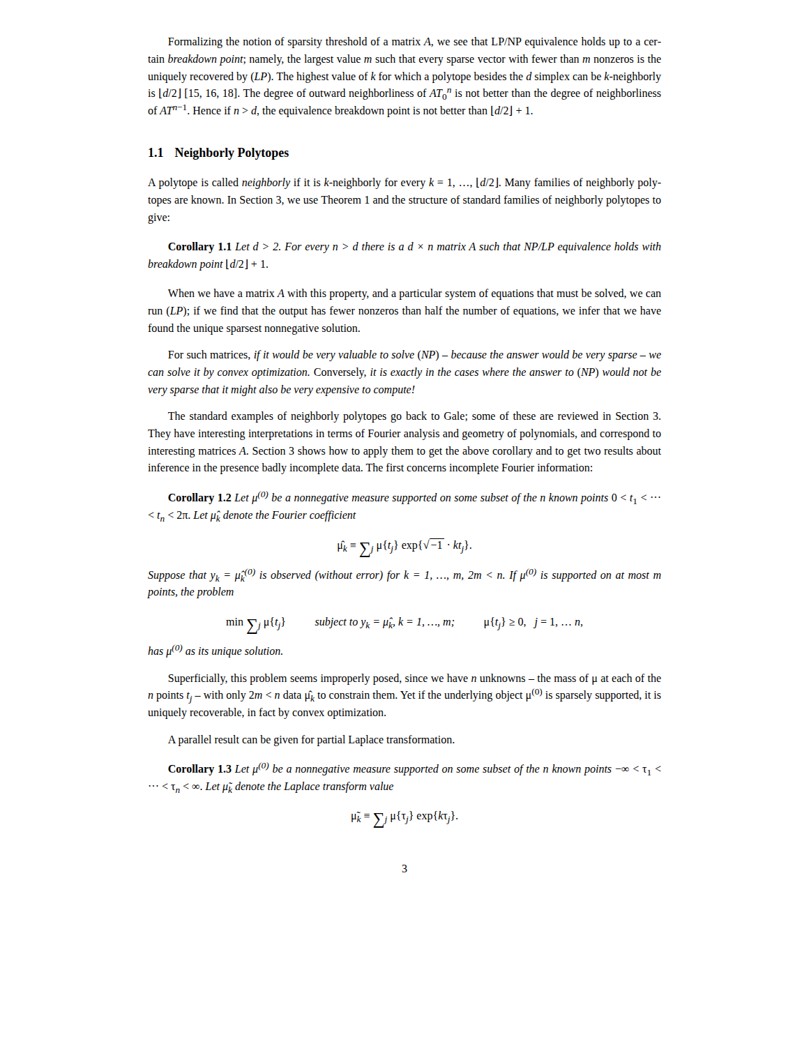Formalizing the notion of sparsity threshold of a matrix A, we see that LP/NP equivalence holds up to a certain breakdown point; namely, the largest value m such that every sparse vector with fewer than m nonzeros is the uniquely recovered by (LP). The highest value of k for which a polytope besides the d simplex can be k-neighborly is ⌊d/2⌋ [15, 16, 18]. The degree of outward neighborliness of AT0n is not better than the degree of neighborliness of ATn−1. Hence if n > d, the equivalence breakdown point is not better than ⌊d/2⌋ + 1.
1.1 Neighborly Polytopes
A polytope is called neighborly if it is k-neighborly for every k = 1, …, ⌊d/2⌋. Many families of neighborly polytopes are known. In Section 3, we use Theorem 1 and the structure of standard families of neighborly polytopes to give:
Corollary 1.1 Let d > 2. For every n > d there is a d × n matrix A such that NP/LP equivalence holds with breakdown point ⌊d/2⌋ + 1.
When we have a matrix A with this property, and a particular system of equations that must be solved, we can run (LP); if we find that the output has fewer nonzeros than half the number of equations, we infer that we have found the unique sparsest nonnegative solution.
For such matrices, if it would be very valuable to solve (NP) – because the answer would be very sparse – we can solve it by convex optimization. Conversely, it is exactly in the cases where the answer to (NP) would not be very sparse that it might also be very expensive to compute!
The standard examples of neighborly polytopes go back to Gale; some of these are reviewed in Section 3. They have interesting interpretations in terms of Fourier analysis and geometry of polynomials, and correspond to interesting matrices A. Section 3 shows how to apply them to get the above corollary and to get two results about inference in the presence badly incomplete data. The first concerns incomplete Fourier information:
Corollary 1.2 Let μ(0) be a nonnegative measure supported on some subset of the n known points 0 < t1 < ··· < tn < 2π. Let μ̂k denote the Fourier coefficient
μ̂k ≡ ∑j μ{tj} exp{√−1 · ktj}.
Suppose that yk = μ̂k(0) is observed (without error) for k = 1, …, m, 2m < n. If μ(0) is supported on at most m points, the problem
min ∑j μ{tj}subject to yk = μ̂k, k = 1, …, m; μ{tj} ≥ 0, j = 1, … n,
has μ(0) as its unique solution.
Superficially, this problem seems improperly posed, since we have n unknowns – the mass of μ at each of the n points tj – with only 2m < n data μ̂k to constrain them. Yet if the underlying object μ(0) is sparsely supported, it is uniquely recoverable, in fact by convex optimization.
A parallel result can be given for partial Laplace transformation.
Corollary 1.3 Let μ(0) be a nonnegative measure supported on some subset of the n known points −∞ < τ1 < ··· < τn < ∞. Let μ̃k denote the Laplace transform value
μ̃k ≡ ∑j μ{τj} exp{kτj}.
3